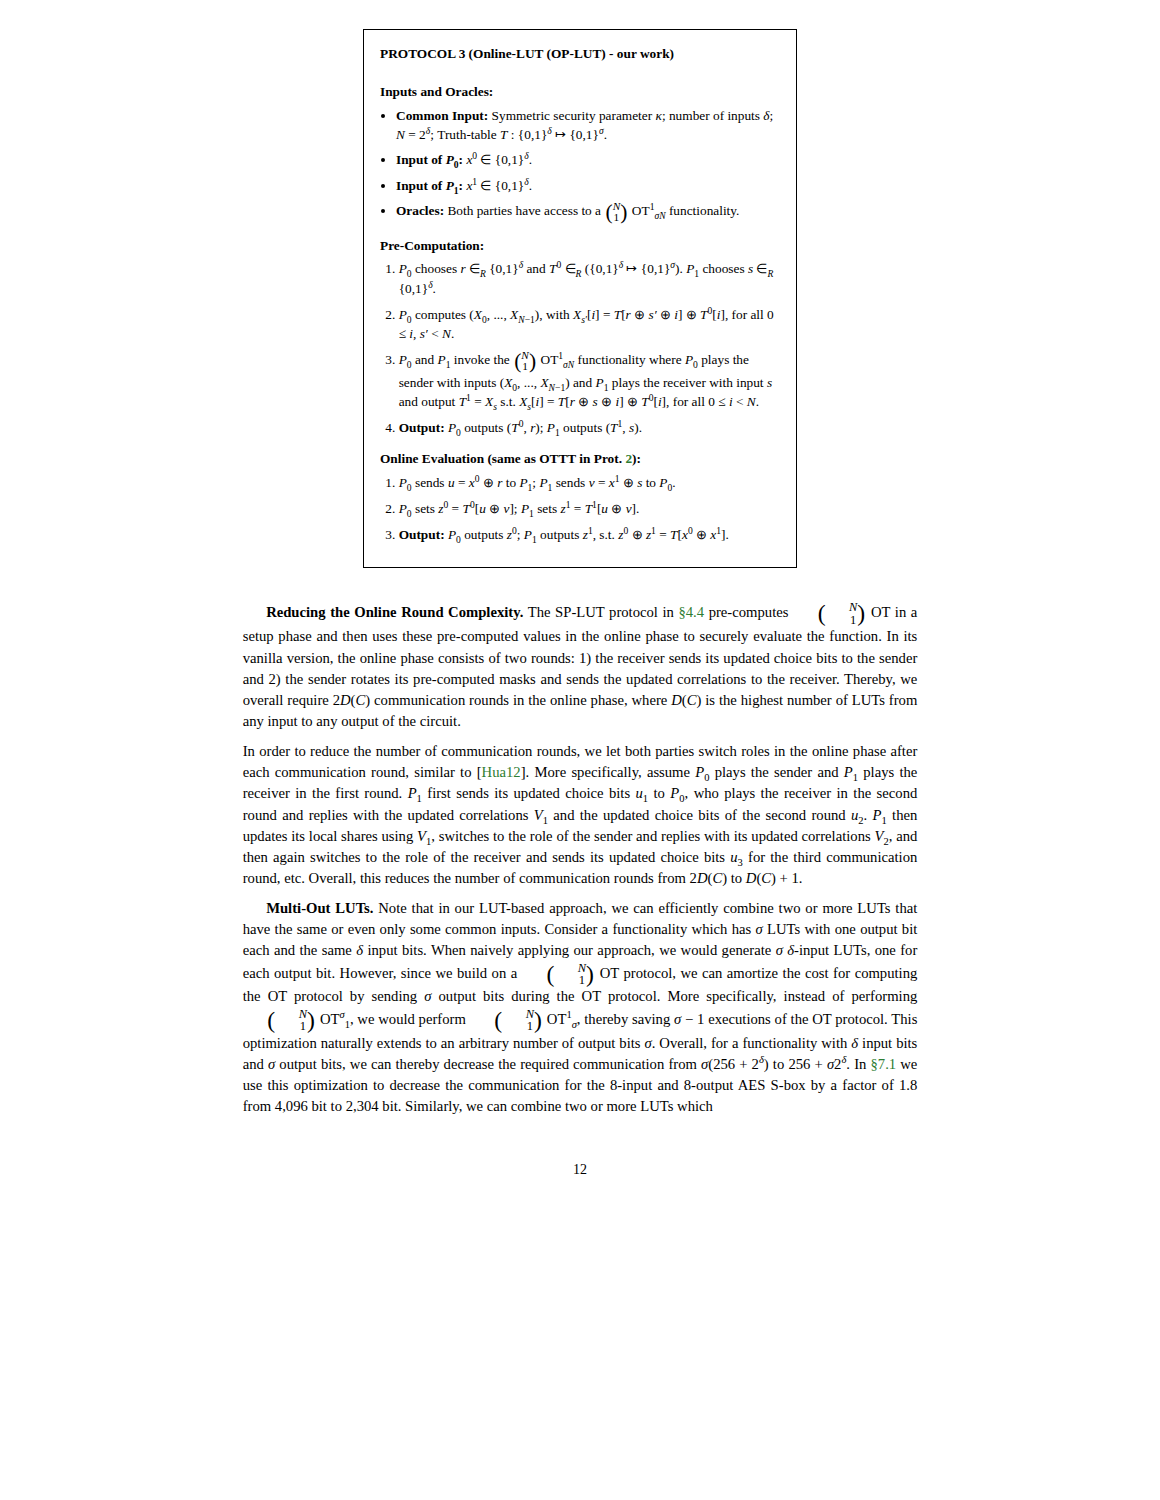PROTOCOL 3 (Online-LUT (OP-LUT) - our work)
Inputs and Oracles:
Common Input: Symmetric security parameter κ; number of inputs δ; N = 2δ; Truth-table T : {0,1}δ ↦ {0,1}σ.
Input of P0: x0 ∈ {0,1}δ.
Input of P1: x1 ∈ {0,1}δ.
Oracles: Both parties have access to a (N 1) OT1σN functionality.
Pre-Computation:
P0 chooses r ∈R {0,1}δ and T0 ∈R ({0,1}δ ↦ {0,1}σ). P1 chooses s ∈R {0,1}δ.
P0 computes (X0, ..., XN−1), with Xs′[i] = T[r ⊕ s′ ⊕ i] ⊕ T0[i], for all 0 ≤ i, s′ < N.
P0 and P1 invoke the (N 1) OT1σN functionality where P0 plays the sender with inputs (X0, ..., XN−1) and P1 plays the receiver with input s and output T1 = Xs s.t. Xs[i] = T[r ⊕ s ⊕ i] ⊕ T0[i], for all 0 ≤ i < N.
Output: P0 outputs (T0, r); P1 outputs (T1, s).
Online Evaluation (same as OTTT in Prot. 2):
P0 sends u = x0 ⊕ r to P1; P1 sends v = x1 ⊕ s to P0.
P0 sets z0 = T0[u ⊕ v]; P1 sets z1 = T1[u ⊕ v].
Output: P0 outputs z0; P1 outputs z1, s.t. z0 ⊕ z1 = T[x0 ⊕ x1].
Reducing the Online Round Complexity. The SP-LUT protocol in §4.4 pre-computes (N 1) OT in a setup phase and then uses these pre-computed values in the online phase to securely evaluate the function. In its vanilla version, the online phase consists of two rounds: 1) the receiver sends its updated choice bits to the sender and 2) the sender rotates its pre-computed masks and sends the updated correlations to the receiver. Thereby, we overall require 2D(C) communication rounds in the online phase, where D(C) is the highest number of LUTs from any input to any output of the circuit.
In order to reduce the number of communication rounds, we let both parties switch roles in the online phase after each communication round, similar to [Hua12]. More specifically, assume P0 plays the sender and P1 plays the receiver in the first round. P1 first sends its updated choice bits u1 to P0, who plays the receiver in the second round and replies with the updated correlations V1 and the updated choice bits of the second round u2. P1 then updates its local shares using V1, switches to the role of the sender and replies with its updated correlations V2, and then again switches to the role of the receiver and sends its updated choice bits u3 for the third communication round, etc. Overall, this reduces the number of communication rounds from 2D(C) to D(C) + 1.
Multi-Out LUTs. Note that in our LUT-based approach, we can efficiently combine two or more LUTs that have the same or even only some common inputs. Consider a functionality which has σ LUTs with one output bit each and the same δ input bits. When naively applying our approach, we would generate σ δ-input LUTs, one for each output bit. However, since we build on a (N 1) OT protocol, we can amortize the cost for computing the OT protocol by sending σ output bits during the OT protocol. More specifically, instead of performing (N 1) OTσ1, we would perform (N 1) OT1σ, thereby saving σ − 1 executions of the OT protocol. This optimization naturally extends to an arbitrary number of output bits σ. Overall, for a functionality with δ input bits and σ output bits, we can thereby decrease the required communication from σ(256 + 2δ) to 256 + σ2δ. In §7.1 we use this optimization to decrease the communication for the 8-input and 8-output AES S-box by a factor of 1.8 from 4,096 bit to 2,304 bit. Similarly, we can combine two or more LUTs which
12